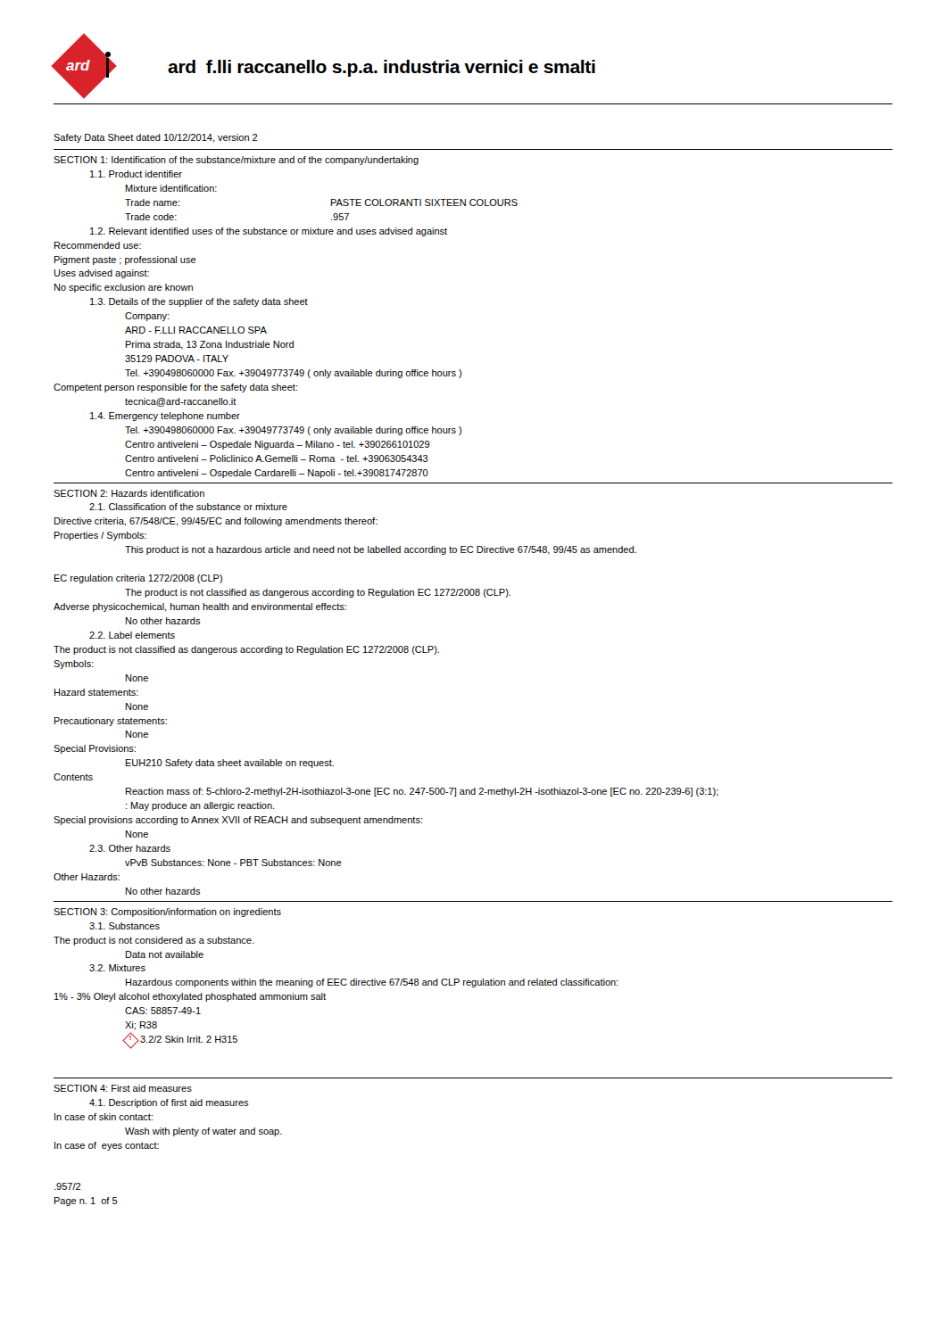ard
ard f.lli raccanello s.p.a. industria vernici e smalti
Safety Data Sheet dated 10/12/2014, version 2
SECTION 1: Identification of the substance/mixture and of the company/undertaking
1.1. Product identifier
Mixture identification:
Trade name: PASTE COLORANTI SIXTEEN COLOURS
Trade code:.957
1.2. Relevant identified uses of the substance or mixture and uses advised against
Recommended use:
Pigment paste ; professional use
Uses advised against:
No specific exclusion are known
1.3. Details of the supplier of the safety data sheet
Company:
ARD - F.LLI RACCANELLO SPA
Prima strada, 13 Zona Industriale Nord
35129 PADOVA - ITALY
Tel. +390498060000 Fax. +39049773749 ( only available during office hours )
Competent person responsible for the safety data sheet:
tecnica@ard-raccanello.it
1.4. Emergency telephone number
Tel. +390498060000 Fax. +39049773749 ( only available during office hours )
Centro antiveleni – Ospedale Niguarda – Milano - tel. +390266101029
Centro antiveleni – Policlinico A.Gemelli – Roma - tel. +39063054343
Centro antiveleni – Ospedale Cardarelli – Napoli - tel.+390817472870
SECTION 2: Hazards identification
2.1. Classification of the substance or mixture
Directive criteria, 67/548/CE, 99/45/EC and following amendments thereof:
Properties / Symbols:
This product is not a hazardous article and need not be labelled according to EC Directive 67/548, 99/45 as amended.
EC regulation criteria 1272/2008 (CLP)
The product is not classified as dangerous according to Regulation EC 1272/2008 (CLP).
Adverse physicochemical, human health and environmental effects:
No other hazards
2.2. Label elements
The product is not classified as dangerous according to Regulation EC 1272/2008 (CLP).
Symbols:
None
Hazard statements:
None
Precautionary statements:
None
Special Provisions:
EUH210 Safety data sheet available on request.
Contents
Reaction mass of: 5-chloro-2-methyl-2H-isothiazol-3-one [EC no. 247-500-7] and 2-methyl-2H -isothiazol-3-one [EC no. 220-239-6] (3:1);
: May produce an allergic reaction.
Special provisions according to Annex XVII of REACH and subsequent amendments:
None
2.3. Other hazards
vPvB Substances: None - PBT Substances: None
Other Hazards:
No other hazards
SECTION 3: Composition/information on ingredients
3.1. Substances
The product is not considered as a substance.
Data not available
3.2. Mixtures
Hazardous components within the meaning of EEC directive 67/548 and CLP regulation and related classification:
1% - 3% Oleyl alcohol ethoxylated phosphated ammonium salt
CAS: 58857-49-1
Xi; R38
3.2/2 Skin Irrit. 2 H315
SECTION 4: First aid measures
4.1. Description of first aid measures
In case of skin contact:
Wash with plenty of water and soap.
In case of eyes contact:
.957/2
Page n. 1 of 5